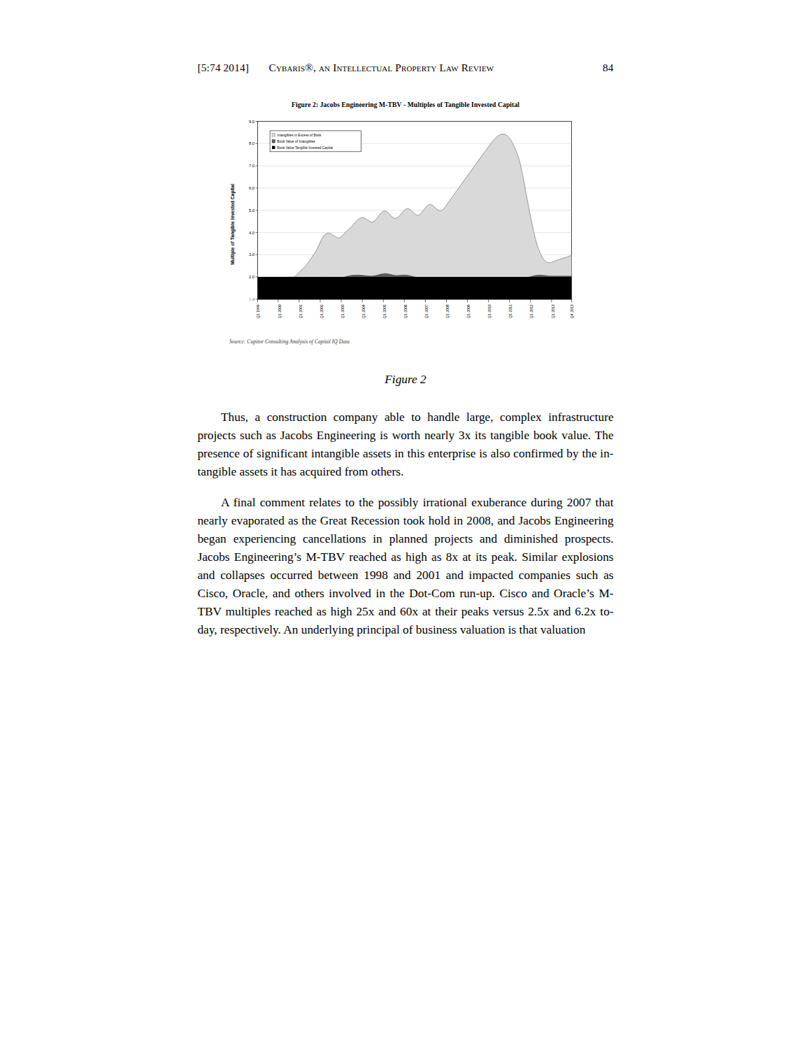[5:74 2014] Cybaris®, an Intellectual Property Law Review 84
Figure 2: Jacobs Engineering M-TBV - Multiples of Tangible Invested Capital
Multiple of Tangible Invested Capital 9.0 8.0 7.0 6.0 5.0 4.0 3.0 2.0 1.0 1.0 - Intangibles in Excess of Book Book Value of Intangibles Book Value Tangible Invested Capital Q1 1999 Q1 2000 Q1 2001 Q1 2002 Q1 2003 Q1 2004 Q1 2005 Q1 2006 Q1 2007 Q1 2008 Q1 2009 Q1 2010 Q1 2011 Q1 2012 Q1 2013 Q4 2013
Source: Cupitor Consulting Analysis of Capital IQ Data
Figure 2
Thus, a construction company able to handle large, complex infrastructure projects such as Jacobs Engineering is worth nearly 3x its tangible book value. The presence of significant intangible assets in this enterprise is also confirmed by the intangible assets it has acquired from others.
A final comment relates to the possibly irrational exuberance during 2007 that nearly evaporated as the Great Recession took hold in 2008, and Jacobs Engineering began experiencing cancellations in planned projects and diminished prospects. Jacobs Engineering’s M-TBV reached as high as 8x at its peak. Similar explosions and collapses occurred between 1998 and 2001 and impacted companies such as Cisco, Oracle, and others involved in the Dot-Com run-up. Cisco and Oracle’s M-TBV multiples reached as high 25x and 60x at their peaks versus 2.5x and 6.2x today, respectively. An underlying principal of business valuation is that valuation